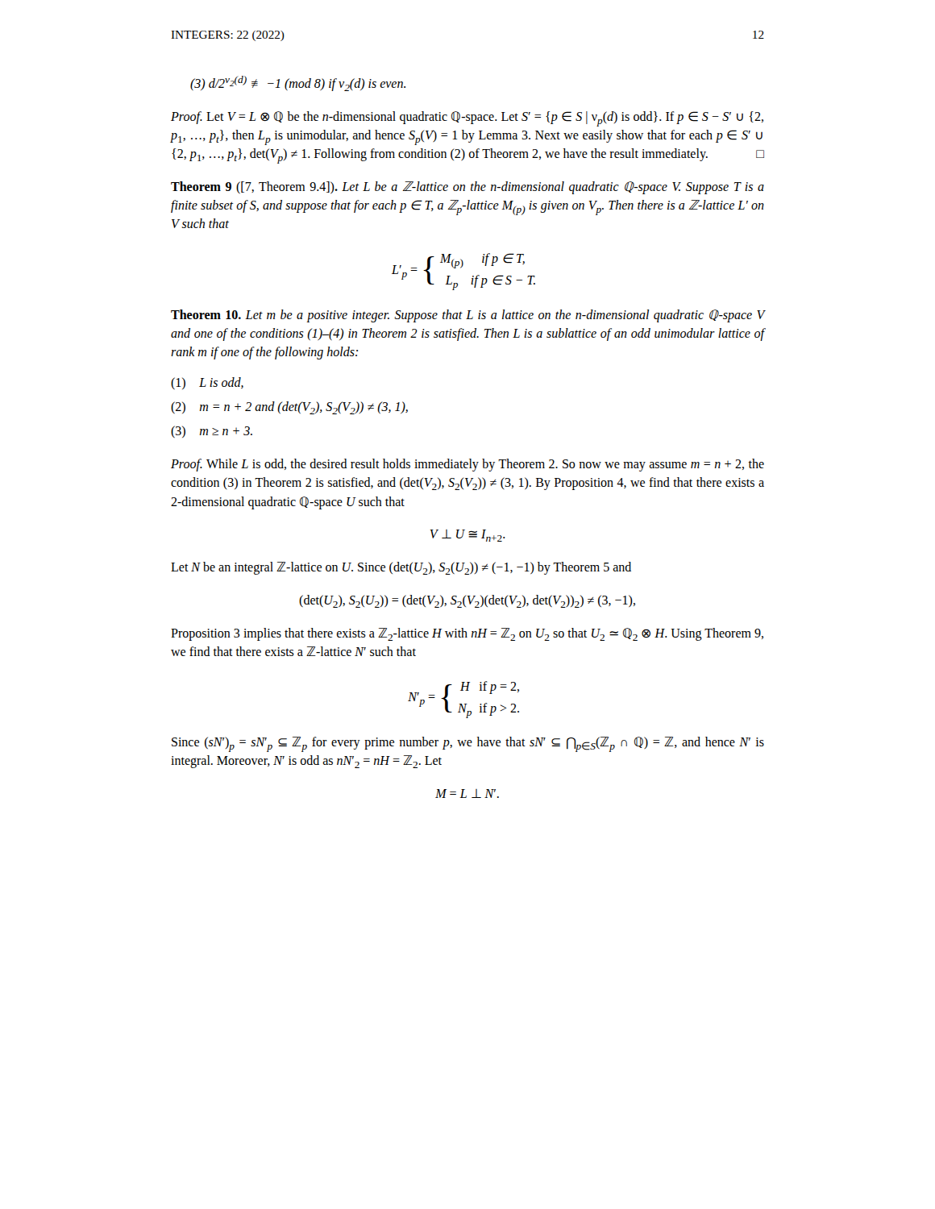INTEGERS: 22 (2022) 12
(3) d/2ν2(d) ≢ −1 (mod 8) if ν2(d) is even.
Proof. Let V = L ⊗ ℚ be the n-dimensional quadratic ℚ-space. Let S′ = {p ∈ S | νp(d) is odd}. If p ∈ S − S′ ∪ {2, p1, …, pt}, then Lp is unimodular, and hence Sp(V) = 1 by Lemma 3. Next we easily show that for each p ∈ S′ ∪ {2, p1, …, pt}, det(Vp) ≠ 1. Following from condition (2) of Theorem 2, we have the result immediately. □
Theorem 9 ([7, Theorem 9.4]). Let L be a ℤ-lattice on the n-dimensional quadratic ℚ-space V. Suppose T is a finite subset of S, and suppose that for each p ∈ T, a ℤp-lattice M(p) is given on Vp. Then there is a ℤ-lattice L′ on V such that
L′p = {
| M ( p ) | if p ∈ T, |
| L p | if p ∈ S − T. |
Theorem 10. Let m be a positive integer. Suppose that L is a lattice on the n-dimensional quadratic ℚ-space V and one of the conditions (1)–(4) in Theorem 2 is satisfied. Then L is a sublattice of an odd unimodular lattice of rank m if one of the following holds:
(1) L is odd,
(2) m = n + 2 and (det(V2), S2(V2)) ≠ (3, 1),
(3) m ≥ n + 3.
Proof. While L is odd, the desired result holds immediately by Theorem 2. So now we may assume m = n + 2, the condition (3) in Theorem 2 is satisfied, and (det(V2), S2(V2)) ≠ (3, 1). By Proposition 4, we find that there exists a 2-dimensional quadratic ℚ-space U such that
V ⊥ U ≅ In+2.
Let N be an integral ℤ-lattice on U. Since (det(U2), S2(U2)) ≠ (−1, −1) by Theorem 5 and
(det(U2), S2(U2)) = (det(V2), S2(V2)(det(V2), det(V2))2) ≠ (3, −1),
Proposition 3 implies that there exists a ℤ2-lattice H with nH = ℤ2 on U2 so that U2 ≃ ℚ2 ⊗ H. Using Theorem 9, we find that there exists a ℤ-lattice N′ such that
N′p = {
| H | if p = 2, |
| N p | if p > 2. |
Since (sN′)p = sN′p ⊆ ℤp for every prime number p, we have that sN′ ⊆ ⋂p∈S(ℤp ∩ ℚ) = ℤ, and hence N′ is integral. Moreover, N′ is odd as nN′2 = nH = ℤ2. Let
M = L ⊥ N′.